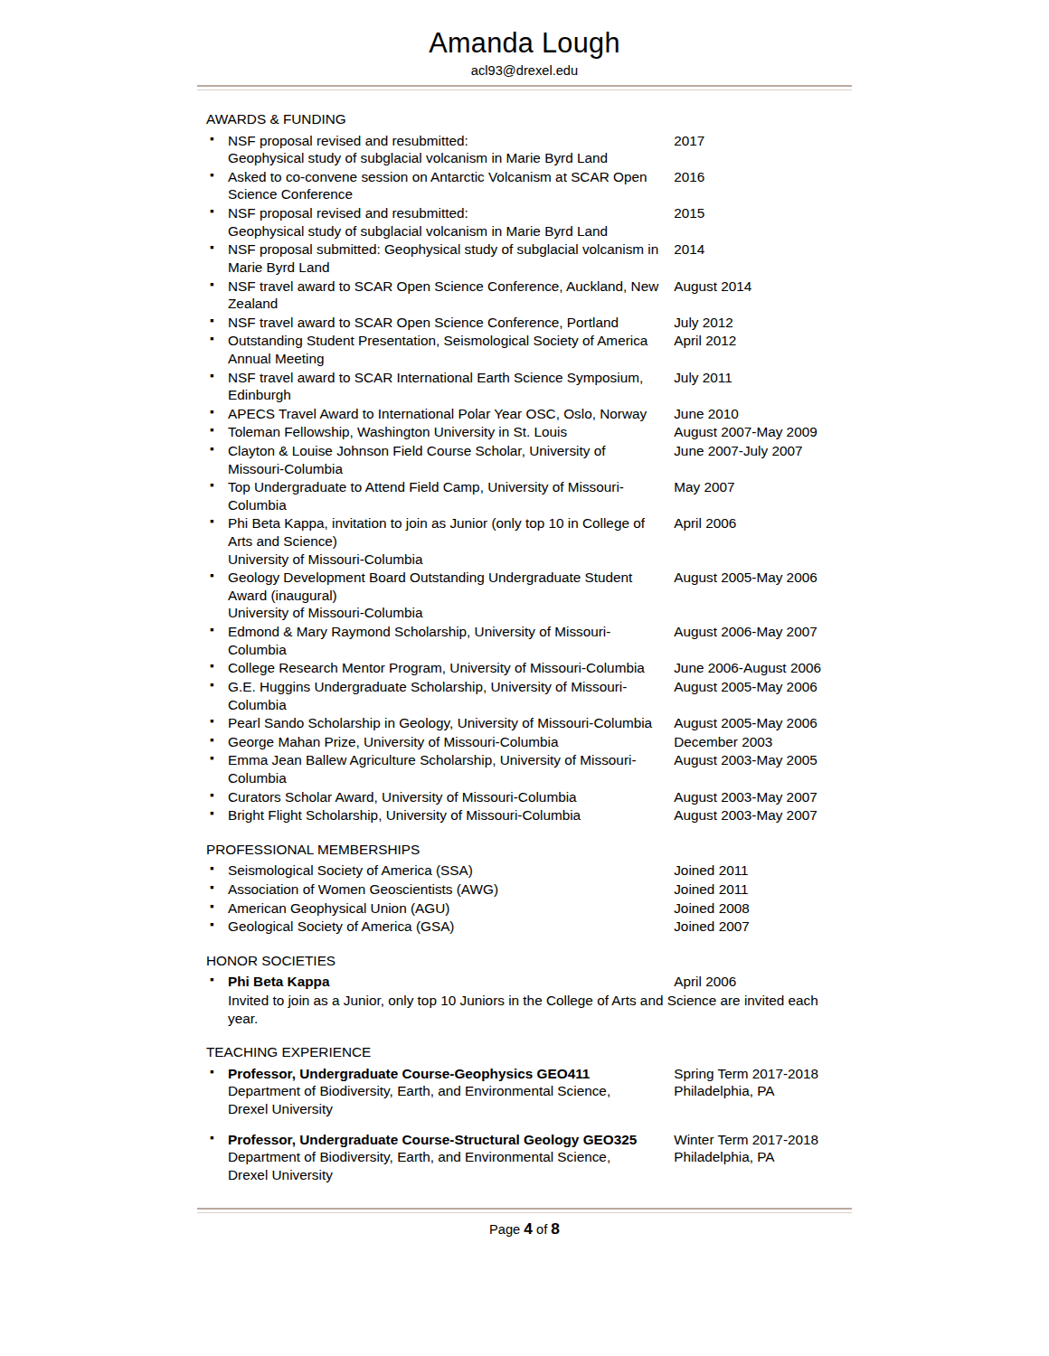Amanda Lough
acl93@drexel.edu
AWARDS & FUNDING
NSF proposal revised and resubmitted: 2017
Geophysical study of subglacial volcanism in Marie Byrd Land
Asked to co-convene session on Antarctic Volcanism at SCAR Open Science Conference 2016
NSF proposal revised and resubmitted: 2015
Geophysical study of subglacial volcanism in Marie Byrd Land
NSF proposal submitted: Geophysical study of subglacial volcanism in Marie Byrd Land 2014
NSF travel award to SCAR Open Science Conference, Auckland, New Zealand August 2014
NSF travel award to SCAR Open Science Conference, Portland July 2012
Outstanding Student Presentation, Seismological Society of America Annual Meeting April 2012
NSF travel award to SCAR International Earth Science Symposium, Edinburgh July 2011
APECS Travel Award to International Polar Year OSC, Oslo, Norway June 2010
Toleman Fellowship, Washington University in St. Louis August 2007-May 2009
Clayton & Louise Johnson Field Course Scholar, University of Missouri-Columbia June 2007-July 2007
Top Undergraduate to Attend Field Camp, University of Missouri-Columbia May 2007
Phi Beta Kappa, invitation to join as Junior (only top 10 in College of Arts and Science) April 2006
University of Missouri-Columbia
Geology Development Board Outstanding Undergraduate Student Award (inaugural) August 2005-May 2006
University of Missouri-Columbia
Edmond & Mary Raymond Scholarship, University of Missouri-Columbia August 2006-May 2007
College Research Mentor Program, University of Missouri-Columbia June 2006-August 2006
G.E. Huggins Undergraduate Scholarship, University of Missouri-Columbia August 2005-May 2006
Pearl Sando Scholarship in Geology, University of Missouri-Columbia August 2005-May 2006
George Mahan Prize, University of Missouri-Columbia December 2003
Emma Jean Ballew Agriculture Scholarship, University of Missouri-Columbia August 2003-May 2005
Curators Scholar Award, University of Missouri-Columbia August 2003-May 2007
Bright Flight Scholarship, University of Missouri-Columbia August 2003-May 2007
PROFESSIONAL MEMBERSHIPS
Seismological Society of America (SSA) Joined 2011
Association of Women Geoscientists (AWG) Joined 2011
American Geophysical Union (AGU) Joined 2008
Geological Society of America (GSA) Joined 2007
HONOR SOCIETIES
Phi Beta Kappa April 2006
Invited to join as a Junior, only top 10 Juniors in the College of Arts and Science are invited each year.
TEACHING EXPERIENCE
Professor, Undergraduate Course-Geophysics GEO411 Spring Term 2017-2018
Department of Biodiversity, Earth, and Environmental Science, Drexel University Philadelphia, PA
Professor, Undergraduate Course-Structural Geology GEO325 Winter Term 2017-2018
Department of Biodiversity, Earth, and Environmental Science, Drexel University Philadelphia, PA
Page 4 of 8